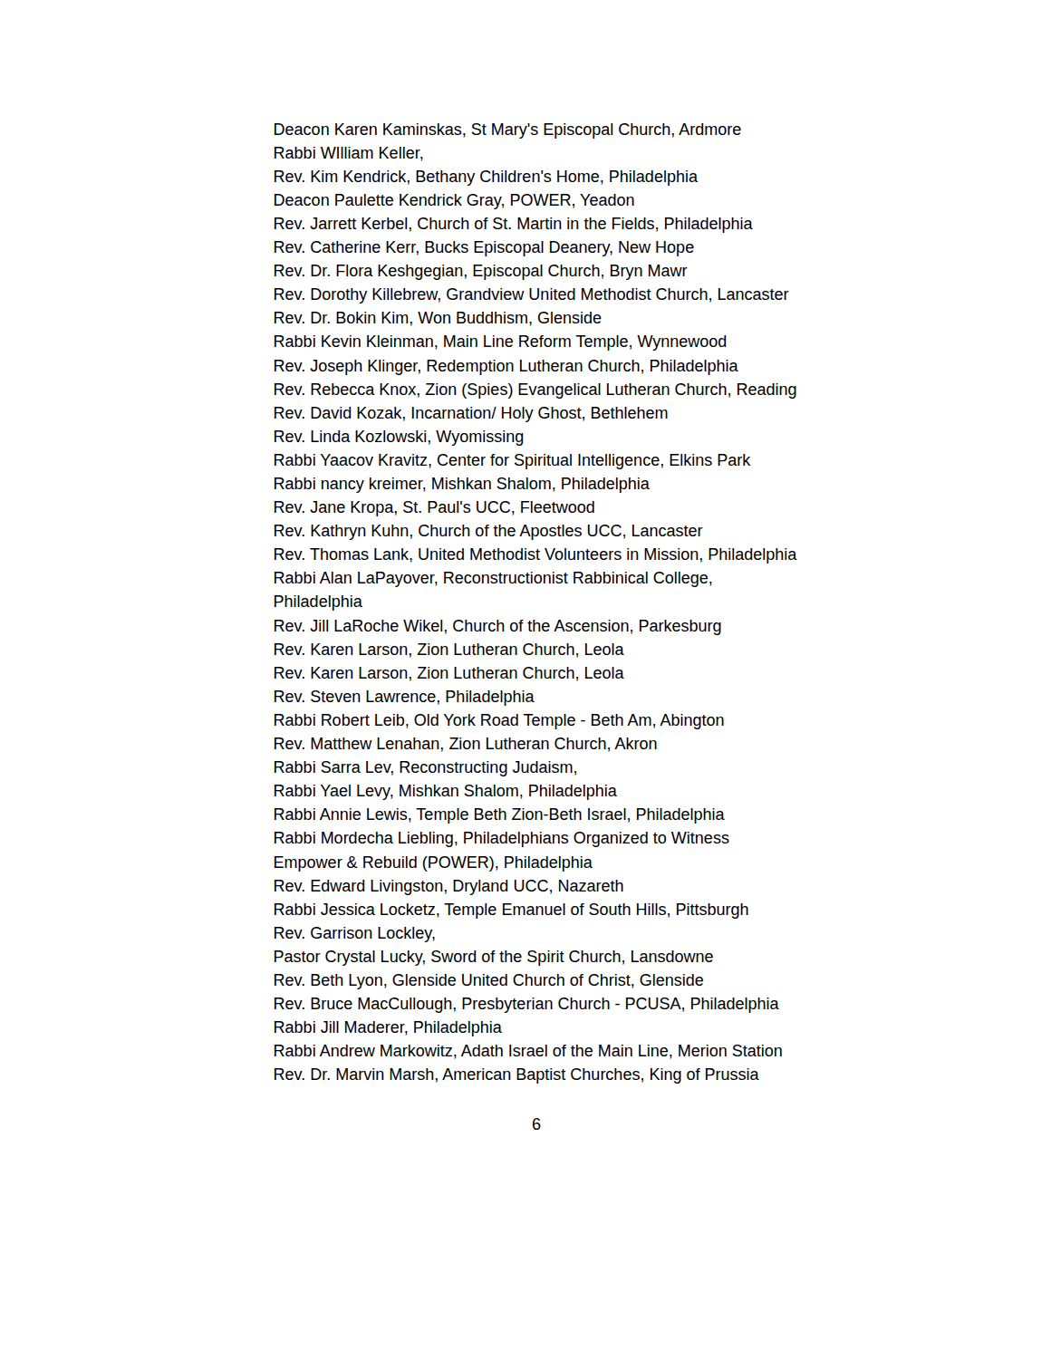Deacon Karen Kaminskas, St Mary's Episcopal Church, Ardmore
Rabbi WIlliam Keller,
Rev. Kim Kendrick, Bethany Children's Home, Philadelphia
Deacon Paulette Kendrick Gray, POWER, Yeadon
Rev. Jarrett Kerbel, Church of St. Martin in the Fields, Philadelphia
Rev. Catherine Kerr, Bucks Episcopal Deanery, New Hope
Rev. Dr. Flora Keshgegian, Episcopal Church, Bryn Mawr
Rev. Dorothy Killebrew, Grandview United Methodist Church, Lancaster
Rev. Dr. Bokin Kim, Won Buddhism, Glenside
Rabbi Kevin Kleinman, Main Line Reform Temple, Wynnewood
Rev. Joseph Klinger, Redemption Lutheran Church, Philadelphia
Rev. Rebecca Knox, Zion (Spies) Evangelical Lutheran Church, Reading
Rev. David Kozak, Incarnation/ Holy Ghost, Bethlehem
Rev. Linda Kozlowski, Wyomissing
Rabbi Yaacov Kravitz, Center for Spiritual Intelligence, Elkins Park
Rabbi nancy kreimer, Mishkan Shalom, Philadelphia
Rev. Jane Kropa, St. Paul's UCC, Fleetwood
Rev. Kathryn Kuhn, Church of the Apostles UCC, Lancaster
Rev. Thomas Lank, United Methodist Volunteers in Mission, Philadelphia
Rabbi Alan LaPayover, Reconstructionist Rabbinical College, Philadelphia
Rev. Jill LaRoche Wikel, Church of the Ascension, Parkesburg
Rev. Karen Larson, Zion Lutheran Church, Leola
Rev. Karen Larson, Zion Lutheran Church, Leola
Rev. Steven Lawrence, Philadelphia
Rabbi Robert Leib, Old York Road Temple - Beth Am, Abington
Rev. Matthew Lenahan, Zion Lutheran Church, Akron
Rabbi Sarra Lev, Reconstructing Judaism,
Rabbi Yael Levy, Mishkan Shalom, Philadelphia
Rabbi Annie Lewis, Temple Beth Zion-Beth Israel, Philadelphia
Rabbi Mordecha Liebling, Philadelphians Organized to Witness Empower & Rebuild (POWER), Philadelphia
Rev. Edward Livingston, Dryland UCC, Nazareth
Rabbi Jessica Locketz, Temple Emanuel of South Hills, Pittsburgh
Rev. Garrison Lockley,
Pastor Crystal Lucky, Sword of the Spirit Church, Lansdowne
Rev. Beth Lyon, Glenside United Church of Christ, Glenside
Rev. Bruce MacCullough, Presbyterian Church - PCUSA, Philadelphia
Rabbi Jill Maderer, Philadelphia
Rabbi Andrew Markowitz, Adath Israel of the Main Line, Merion Station
Rev. Dr. Marvin Marsh, American Baptist Churches, King of Prussia
6